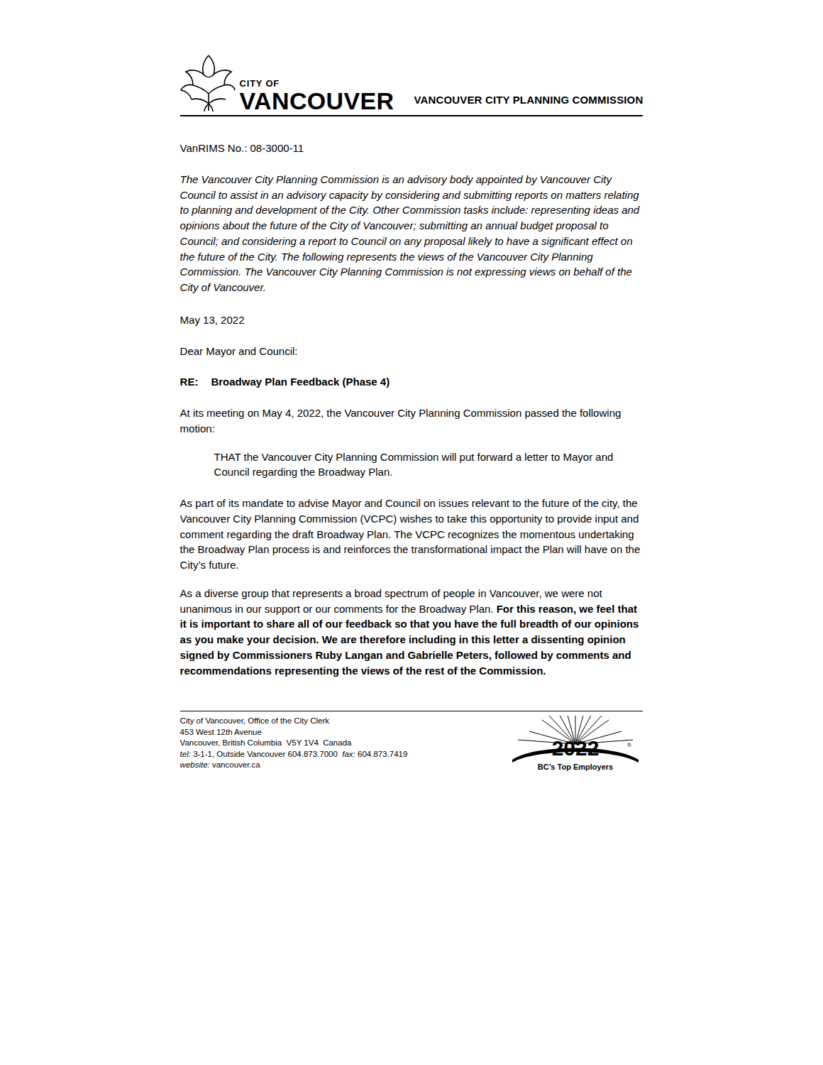CITY OF VANCOUVER
VANCOUVER CITY PLANNING COMMISSION
VanRIMS No.: 08-3000-11
The Vancouver City Planning Commission is an advisory body appointed by Vancouver City Council to assist in an advisory capacity by considering and submitting reports on matters relating to planning and development of the City. Other Commission tasks include: representing ideas and opinions about the future of the City of Vancouver; submitting an annual budget proposal to Council; and considering a report to Council on any proposal likely to have a significant effect on the future of the City. The following represents the views of the Vancouver City Planning Commission. The Vancouver City Planning Commission is not expressing views on behalf of the City of Vancouver.
May 13, 2022
Dear Mayor and Council:
RE: Broadway Plan Feedback (Phase 4)
At its meeting on May 4, 2022, the Vancouver City Planning Commission passed the following motion:
THAT the Vancouver City Planning Commission will put forward a letter to Mayor and Council regarding the Broadway Plan.
As part of its mandate to advise Mayor and Council on issues relevant to the future of the city, the Vancouver City Planning Commission (VCPC) wishes to take this opportunity to provide input and comment regarding the draft Broadway Plan. The VCPC recognizes the momentous undertaking the Broadway Plan process is and reinforces the transformational impact the Plan will have on the City’s future.
As a diverse group that represents a broad spectrum of people in Vancouver, we were not unanimous in our support or our comments for the Broadway Plan. For this reason, we feel that it is important to share all of our feedback so that you have the full breadth of our opinions as you make your decision. We are therefore including in this letter a dissenting opinion signed by Commissioners Ruby Langan and Gabrielle Peters, followed by comments and recommendations representing the views of the rest of the Commission.
City of Vancouver, Office of the City Clerk
453 West 12th Avenue
Vancouver, British Columbia V5Y 1V4 Canada
tel: 3-1-1, Outside Vancouver 604.873.7000 fax: 604.873.7419
website: vancouver.ca
2022 ® BC’s Top Employers